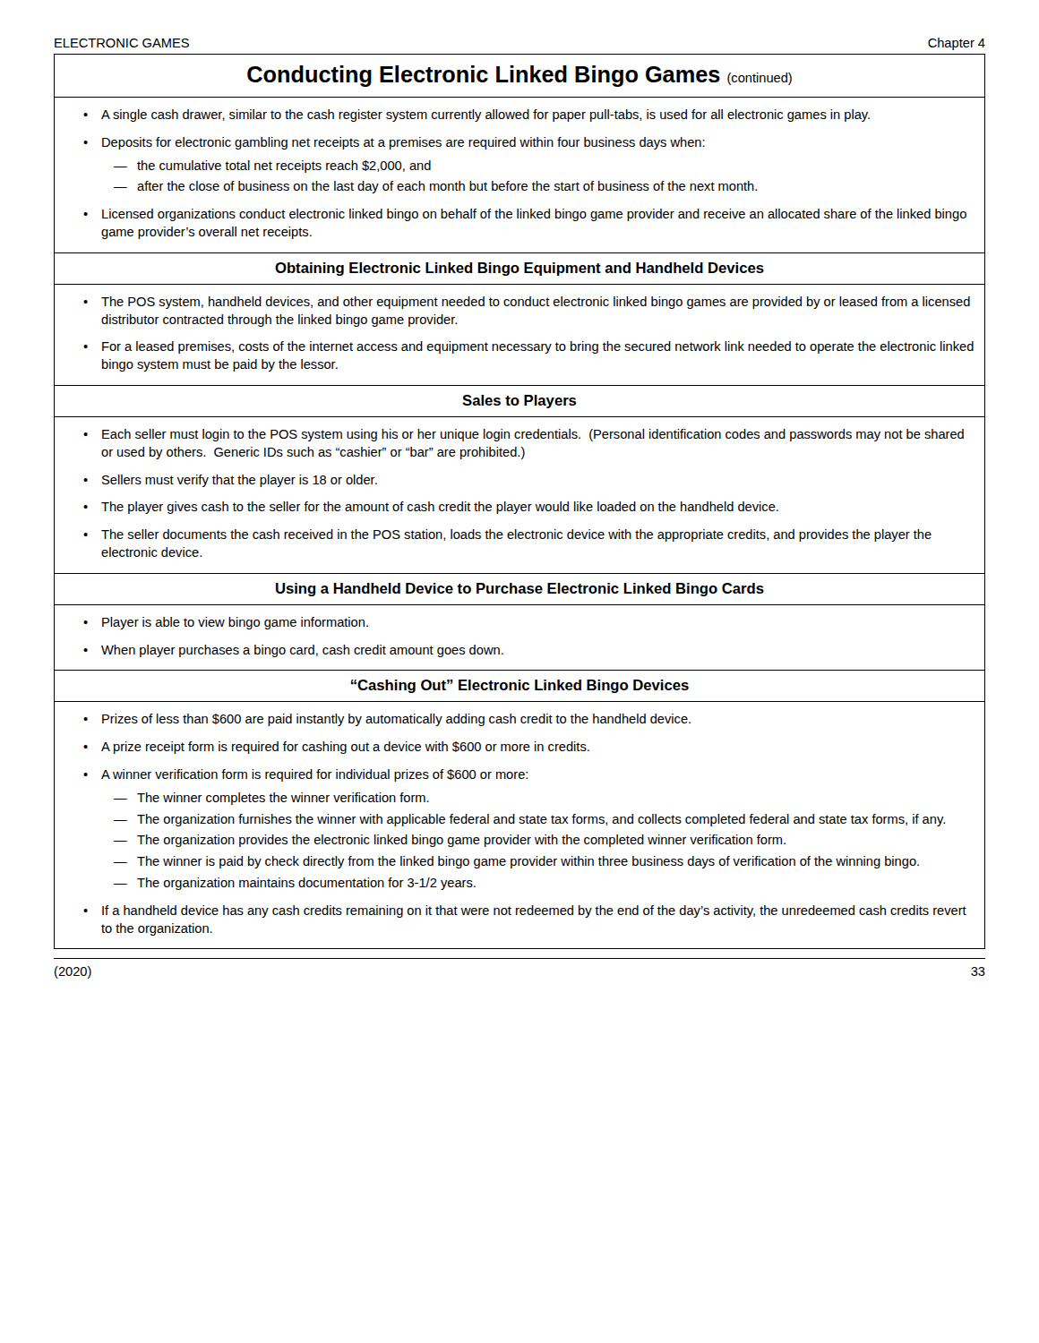ELECTRONIC GAMES Chapter 4
Conducting Electronic Linked Bingo Games (continued)
A single cash drawer, similar to the cash register system currently allowed for paper pull-tabs, is used for all electronic games in play.
Deposits for electronic gambling net receipts at a premises are required within four business days when:
the cumulative total net receipts reach $2,000, and
after the close of business on the last day of each month but before the start of business of the next month.
Licensed organizations conduct electronic linked bingo on behalf of the linked bingo game provider and receive an allocated share of the linked bingo game provider’s overall net receipts.
Obtaining Electronic Linked Bingo Equipment and Handheld Devices
The POS system, handheld devices, and other equipment needed to conduct electronic linked bingo games are provided by or leased from a licensed distributor contracted through the linked bingo game provider.
For a leased premises, costs of the internet access and equipment necessary to bring the secured network link needed to operate the electronic linked bingo system must be paid by the lessor.
Sales to Players
Each seller must login to the POS system using his or her unique login credentials. (Personal identification codes and passwords may not be shared or used by others. Generic IDs such as “cashier” or “bar” are prohibited.)
Sellers must verify that the player is 18 or older.
The player gives cash to the seller for the amount of cash credit the player would like loaded on the handheld device.
The seller documents the cash received in the POS station, loads the electronic device with the appropriate credits, and provides the player the electronic device.
Using a Handheld Device to Purchase Electronic Linked Bingo Cards
Player is able to view bingo game information.
When player purchases a bingo card, cash credit amount goes down.
“Cashing Out” Electronic Linked Bingo Devices
Prizes of less than $600 are paid instantly by automatically adding cash credit to the handheld device.
A prize receipt form is required for cashing out a device with $600 or more in credits.
A winner verification form is required for individual prizes of $600 or more:
The winner completes the winner verification form.
The organization furnishes the winner with applicable federal and state tax forms, and collects completed federal and state tax forms, if any.
The organization provides the electronic linked bingo game provider with the completed winner verification form.
The winner is paid by check directly from the linked bingo game provider within three business days of verification of the winning bingo.
The organization maintains documentation for 3-1/2 years.
If a handheld device has any cash credits remaining on it that were not redeemed by the end of the day’s activity, the unredeemed cash credits revert to the organization.
(2020) 33